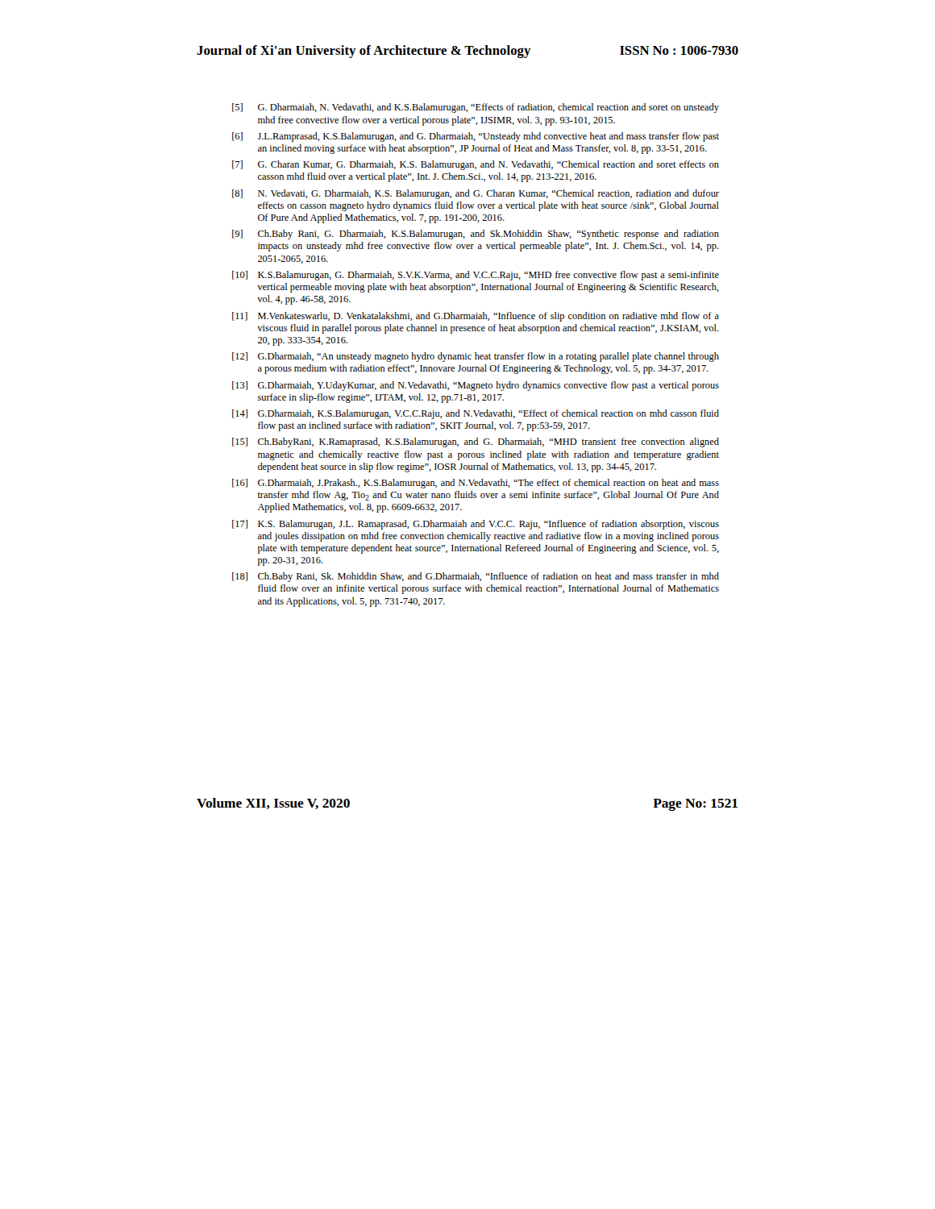Journal of Xi'an University of Architecture & Technology
ISSN No : 1006-7930
[5] G. Dharmaiah, N. Vedavathi, and K.S.Balamurugan, “Effects of radiation, chemical reaction and soret on unsteady mhd free convective flow over a vertical porous plate”, IJSIMR, vol. 3, pp. 93-101, 2015.
[6] J.L.Ramprasad, K.S.Balamurugan, and G. Dharmaiah, “Unsteady mhd convective heat and mass transfer flow past an inclined moving surface with heat absorption”, JP Journal of Heat and Mass Transfer, vol. 8, pp. 33-51, 2016.
[7] G. Charan Kumar, G. Dharmaiah, K.S. Balamurugan, and N. Vedavathi, “Chemical reaction and soret effects on casson mhd fluid over a vertical plate”, Int. J. Chem.Sci., vol. 14, pp. 213-221, 2016.
[8] N. Vedavati, G. Dharmaiah, K.S. Balamurugan, and G. Charan Kumar, “Chemical reaction, radiation and dufour effects on casson magneto hydro dynamics fluid flow over a vertical plate with heat source /sink”, Global Journal Of Pure And Applied Mathematics, vol. 7, pp. 191-200, 2016.
[9] Ch.Baby Rani, G. Dharmaiah, K.S.Balamurugan, and Sk.Mohiddin Shaw, “Synthetic response and radiation impacts on unsteady mhd free convective flow over a vertical permeable plate”, Int. J. Chem.Sci., vol. 14, pp. 2051-2065, 2016.
[10] K.S.Balamurugan, G. Dharmaiah, S.V.K.Varma, and V.C.C.Raju, “MHD free convective flow past a semi-infinite vertical permeable moving plate with heat absorption”, International Journal of Engineering & Scientific Research, vol. 4, pp. 46-58, 2016.
[11] M.Venkateswarlu, D. Venkatalakshmi, and G.Dharmaiah, “Influence of slip condition on radiative mhd flow of a viscous fluid in parallel porous plate channel in presence of heat absorption and chemical reaction”, J.KSIAM, vol. 20, pp. 333-354, 2016.
[12] G.Dharmaiah, “An unsteady magneto hydro dynamic heat transfer flow in a rotating parallel plate channel through a porous medium with radiation effect”, Innovare Journal Of Engineering & Technology, vol. 5, pp. 34-37, 2017.
[13] G.Dharmaiah, Y.UdayKumar, and N.Vedavathi, “Magneto hydro dynamics convective flow past a vertical porous surface in slip-flow regime”, IJTAM, vol. 12, pp.71-81, 2017.
[14] G.Dharmaiah, K.S.Balamurugan, V.C.C.Raju, and N.Vedavathi, “Effect of chemical reaction on mhd casson fluid flow past an inclined surface with radiation”, SKIT Journal, vol. 7, pp:53-59, 2017.
[15] Ch.BabyRani, K.Ramaprasad, K.S.Balamurugan, and G. Dharmaiah, “MHD transient free convection aligned magnetic and chemically reactive flow past a porous inclined plate with radiation and temperature gradient dependent heat source in slip flow regime”, IOSR Journal of Mathematics, vol. 13, pp. 34-45, 2017.
[16] G.Dharmaiah, J.Prakash., K.S.Balamurugan, and N.Vedavathi, “The effect of chemical reaction on heat and mass transfer mhd flow Ag, Tio2 and Cu water nano fluids over a semi infinite surface”, Global Journal Of Pure And Applied Mathematics, vol. 8, pp. 6609-6632, 2017.
[17] K.S. Balamurugan, J.L. Ramaprasad, G.Dharmaiah and V.C.C. Raju, “Influence of radiation absorption, viscous and joules dissipation on mhd free convection chemically reactive and radiative flow in a moving inclined porous plate with temperature dependent heat source”, International Refereed Journal of Engineering and Science, vol. 5, pp. 20-31, 2016.
[18] Ch.Baby Rani, Sk. Mohiddin Shaw, and G.Dharmaiah, “Influence of radiation on heat and mass transfer in mhd fluid flow over an infinite vertical porous surface with chemical reaction”, International Journal of Mathematics and its Applications, vol. 5, pp. 731-740, 2017.
Volume XII, Issue V, 2020
Page No: 1521